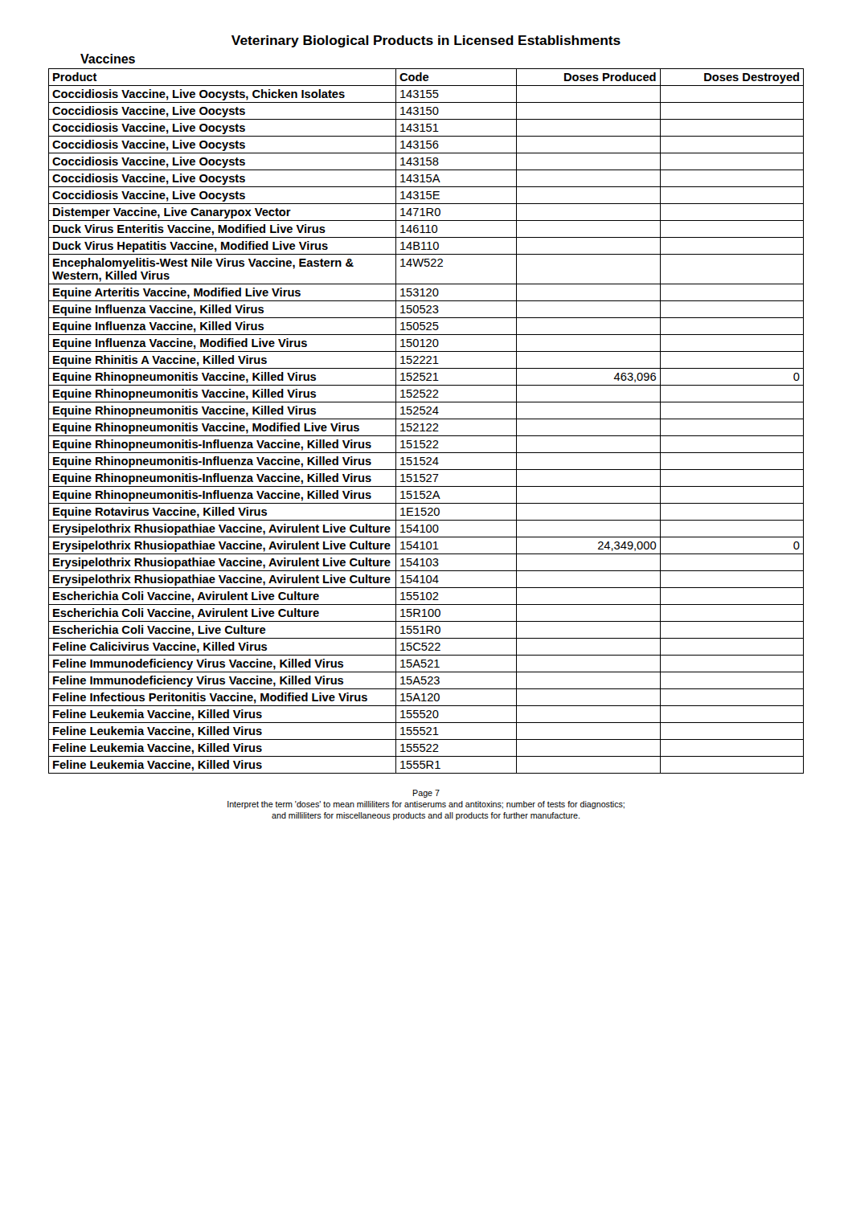Veterinary Biological Products in Licensed Establishments
Vaccines
| Product | Code | Doses Produced | Doses Destroyed |
| --- | --- | --- | --- |
| Coccidiosis Vaccine, Live Oocysts, Chicken Isolates | 143155 | | |
| Coccidiosis Vaccine, Live Oocysts | 143150 | | |
| Coccidiosis Vaccine, Live Oocysts | 143151 | | |
| Coccidiosis Vaccine, Live Oocysts | 143156 | | |
| Coccidiosis Vaccine, Live Oocysts | 143158 | | |
| Coccidiosis Vaccine, Live Oocysts | 14315A | | |
| Coccidiosis Vaccine, Live Oocysts | 14315E | | |
| Distemper Vaccine, Live Canarypox Vector | 1471R0 | | |
| Duck Virus Enteritis Vaccine, Modified Live Virus | 146110 | | |
| Duck Virus Hepatitis Vaccine, Modified Live Virus | 14B110 | | |
| Encephalomyelitis-West Nile Virus Vaccine, Eastern & Western, Killed Virus | 14W522 | | |
| Equine Arteritis Vaccine, Modified Live Virus | 153120 | | |
| Equine Influenza Vaccine, Killed Virus | 150523 | | |
| Equine Influenza Vaccine, Killed Virus | 150525 | | |
| Equine Influenza Vaccine, Modified Live Virus | 150120 | | |
| Equine Rhinitis A Vaccine, Killed Virus | 152221 | | |
| Equine Rhinopneumonitis Vaccine, Killed Virus | 152521 | 463,096 | 0 |
| Equine Rhinopneumonitis Vaccine, Killed Virus | 152522 | | |
| Equine Rhinopneumonitis Vaccine, Killed Virus | 152524 | | |
| Equine Rhinopneumonitis Vaccine, Modified Live Virus | 152122 | | |
| Equine Rhinopneumonitis-Influenza Vaccine, Killed Virus | 151522 | | |
| Equine Rhinopneumonitis-Influenza Vaccine, Killed Virus | 151524 | | |
| Equine Rhinopneumonitis-Influenza Vaccine, Killed Virus | 151527 | | |
| Equine Rhinopneumonitis-Influenza Vaccine, Killed Virus | 15152A | | |
| Equine Rotavirus Vaccine, Killed Virus | 1E1520 | | |
| Erysipelothrix Rhusiopathiae Vaccine, Avirulent Live Culture | 154100 | | |
| Erysipelothrix Rhusiopathiae Vaccine, Avirulent Live Culture | 154101 | 24,349,000 | 0 |
| Erysipelothrix Rhusiopathiae Vaccine, Avirulent Live Culture | 154103 | | |
| Erysipelothrix Rhusiopathiae Vaccine, Avirulent Live Culture | 154104 | | |
| Escherichia Coli Vaccine, Avirulent Live Culture | 155102 | | |
| Escherichia Coli Vaccine, Avirulent Live Culture | 15R100 | | |
| Escherichia Coli Vaccine, Live Culture | 1551R0 | | |
| Feline Calicivirus Vaccine, Killed Virus | 15C522 | | |
| Feline Immunodeficiency Virus Vaccine, Killed Virus | 15A521 | | |
| Feline Immunodeficiency Virus Vaccine, Killed Virus | 15A523 | | |
| Feline Infectious Peritonitis Vaccine, Modified Live Virus | 15A120 | | |
| Feline Leukemia Vaccine, Killed Virus | 155520 | | |
| Feline Leukemia Vaccine, Killed Virus | 155521 | | |
| Feline Leukemia Vaccine, Killed Virus | 155522 | | |
| Feline Leukemia Vaccine, Killed Virus | 1555R1 | | |
Page 7
Interpret the term 'doses' to mean milliliters for antiserums and antitoxins; number of tests for diagnostics;
and milliliters for miscellaneous products and all products for further manufacture.